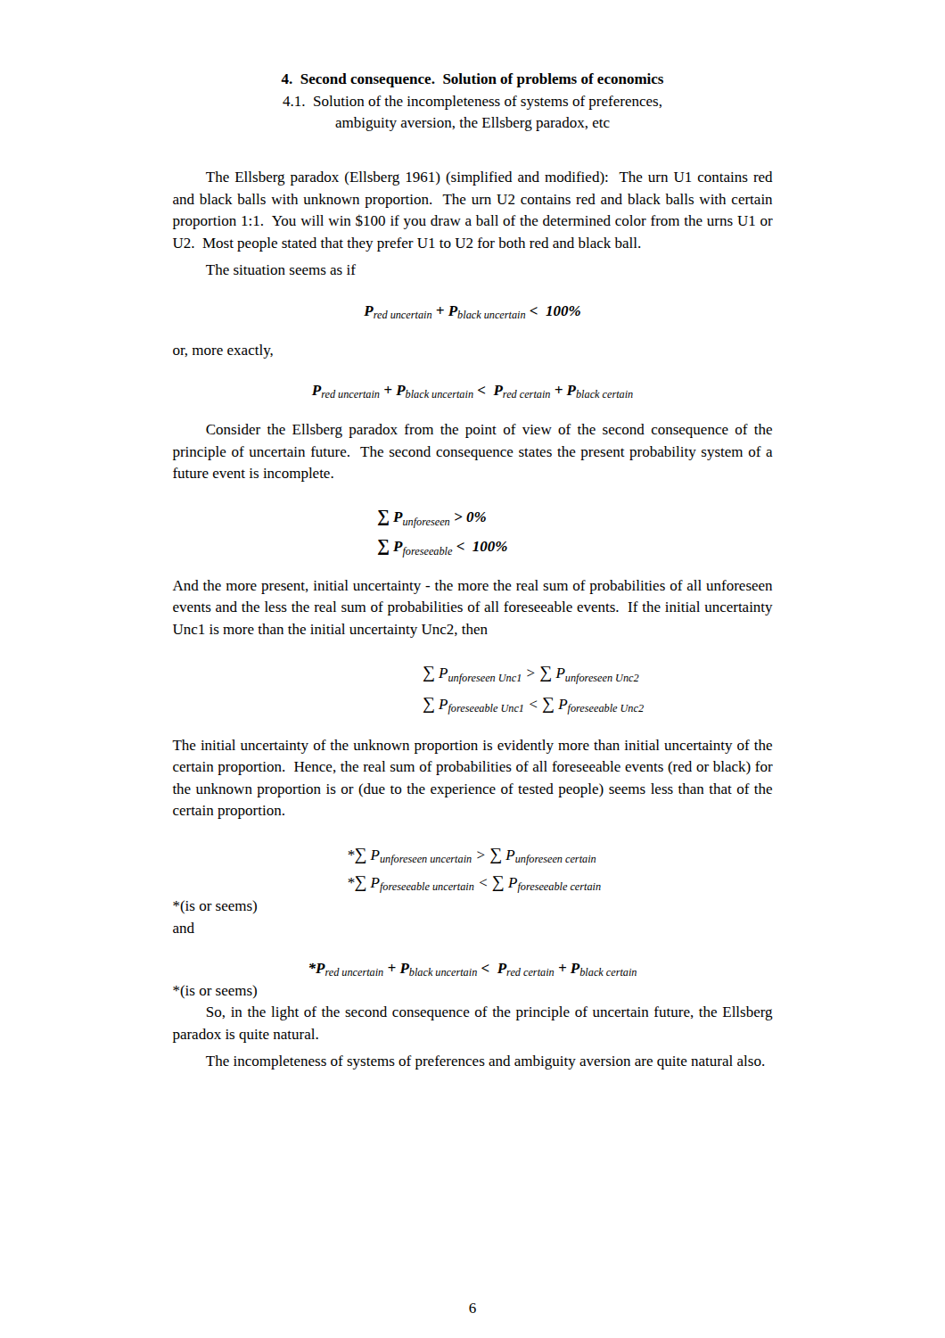4. Second consequence. Solution of problems of economics
4.1. Solution of the incompleteness of systems of preferences,
ambiguity aversion, the Ellsberg paradox, etc
The Ellsberg paradox (Ellsberg 1961) (simplified and modified): The urn U1 contains red and black balls with unknown proportion. The urn U2 contains red and black balls with certain proportion 1:1. You will win $100 if you draw a ball of the determined color from the urns U1 or U2. Most people stated that they prefer U1 to U2 for both red and black ball.
The situation seems as if
Pred uncertain + Pblack uncertain < 100%
or, more exactly,
Pred uncertain + Pblack uncertain < Pred certain + Pblack certain
Consider the Ellsberg paradox from the point of view of the second consequence of the principle of uncertain future. The second consequence states the present probability system of a future event is incomplete.
∑ Punforeseen > 0%
∑ Pforeseeable < 100%
And the more present, initial uncertainty - the more the real sum of probabilities of all unforeseen events and the less the real sum of probabilities of all foreseeable events. If the initial uncertainty Unc1 is more than the initial uncertainty Unc2, then
∑ Punforeseen Unc1 > ∑ Punforeseen Unc2
∑ Pforeseeable Unc1 < ∑ Pforeseeable Unc2
The initial uncertainty of the unknown proportion is evidently more than initial uncertainty of the certain proportion. Hence, the real sum of probabilities of all foreseeable events (red or black) for the unknown proportion is or (due to the experience of tested people) seems less than that of the certain proportion.
*∑ Punforeseen uncertain > ∑ Punforeseen certain
*∑ Pforeseeable uncertain < ∑ Pforeseeable certain
*(is or seems)
and
*Pred uncertain + Pblack uncertain < Pred certain + Pblack certain
*(is or seems)
So, in the light of the second consequence of the principle of uncertain future, the Ellsberg paradox is quite natural.
The incompleteness of systems of preferences and ambiguity aversion are quite natural also.
6